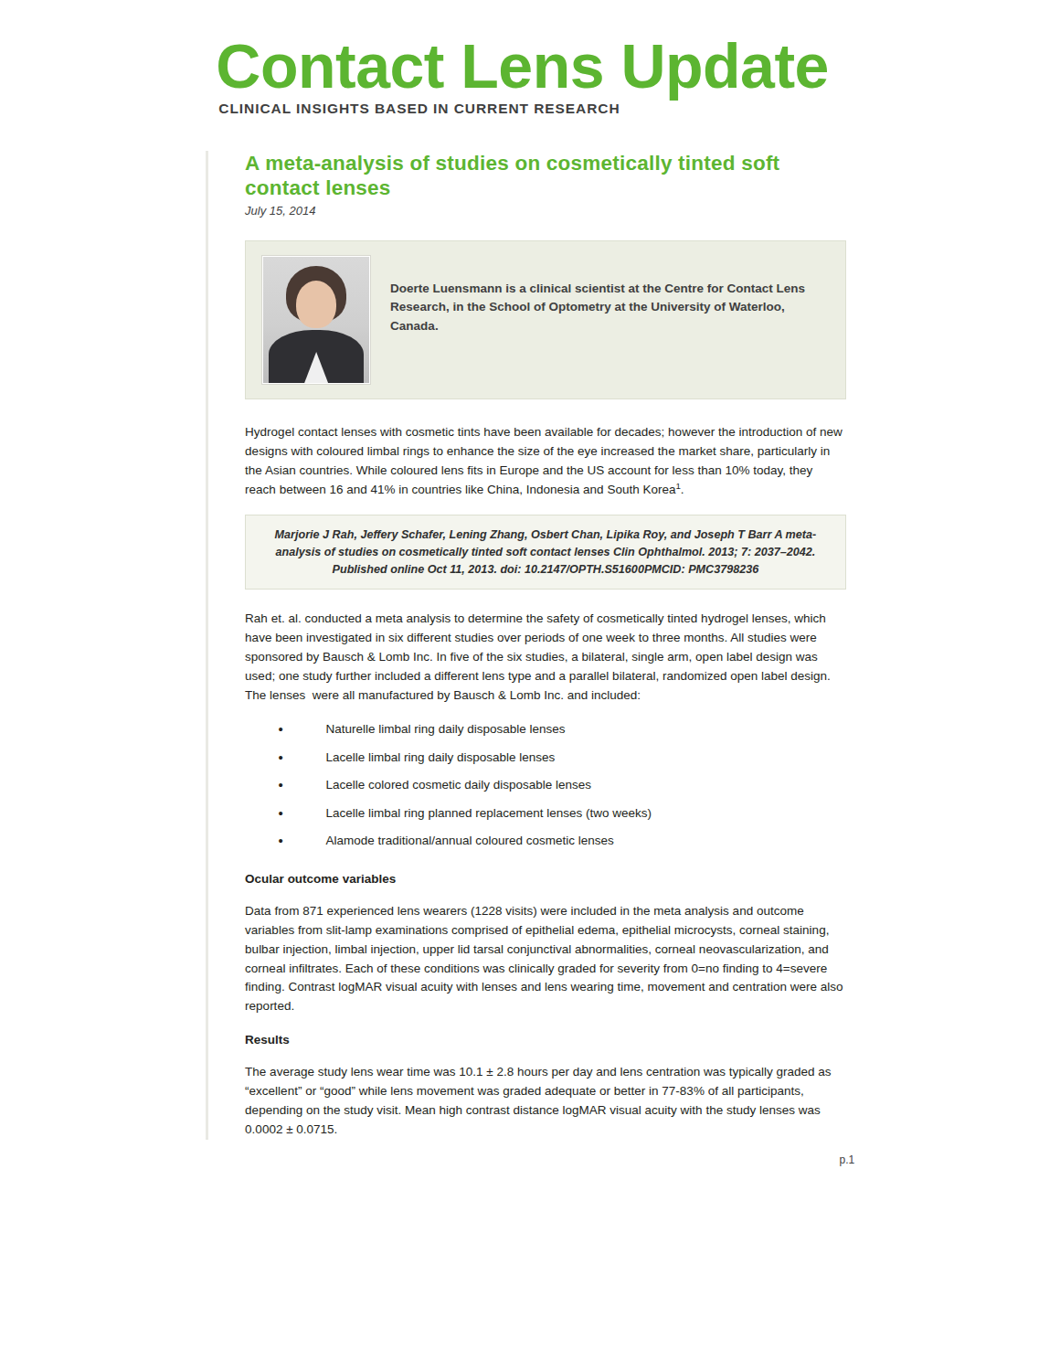Contact Lens Update
Clinical insights based in current research
A meta-analysis of studies on cosmetically tinted soft contact lenses
July 15, 2014
Doerte Luensmann is a clinical scientist at the Centre for Contact Lens Research, in the School of Optometry at the University of Waterloo, Canada.
Hydrogel contact lenses with cosmetic tints have been available for decades; however the introduction of new designs with coloured limbal rings to enhance the size of the eye increased the market share, particularly in the Asian countries. While coloured lens fits in Europe and the US account for less than 10% today, they reach between 16 and 41% in countries like China, Indonesia and South Korea1.
Marjorie J Rah, Jeffery Schafer, Lening Zhang, Osbert Chan, Lipika Roy, and Joseph T Barr A meta-analysis of studies on cosmetically tinted soft contact lenses Clin Ophthalmol. 2013; 7: 2037–2042. Published online Oct 11, 2013. doi: 10.2147/OPTH.S51600PMCID: PMC3798236
Rah et. al. conducted a meta analysis to determine the safety of cosmetically tinted hydrogel lenses, which have been investigated in six different studies over periods of one week to three months. All studies were sponsored by Bausch & Lomb Inc. In five of the six studies, a bilateral, single arm, open label design was used; one study further included a different lens type and a parallel bilateral, randomized open label design. The lenses were all manufactured by Bausch & Lomb Inc. and included:
Naturelle limbal ring daily disposable lenses
Lacelle limbal ring daily disposable lenses
Lacelle colored cosmetic daily disposable lenses
Lacelle limbal ring planned replacement lenses (two weeks)
Alamode traditional/annual coloured cosmetic lenses
Ocular outcome variables
Data from 871 experienced lens wearers (1228 visits) were included in the meta analysis and outcome variables from slit-lamp examinations comprised of epithelial edema, epithelial microcysts, corneal staining, bulbar injection, limbal injection, upper lid tarsal conjunctival abnormalities, corneal neovascularization, and corneal infiltrates. Each of these conditions was clinically graded for severity from 0=no finding to 4=severe finding. Contrast logMAR visual acuity with lenses and lens wearing time, movement and centration were also reported.
Results
The average study lens wear time was 10.1 ± 2.8 hours per day and lens centration was typically graded as “excellent” or “good” while lens movement was graded adequate or better in 77-83% of all participants, depending on the study visit. Mean high contrast distance logMAR visual acuity with the study lenses was 0.0002 ± 0.0715.
p.1